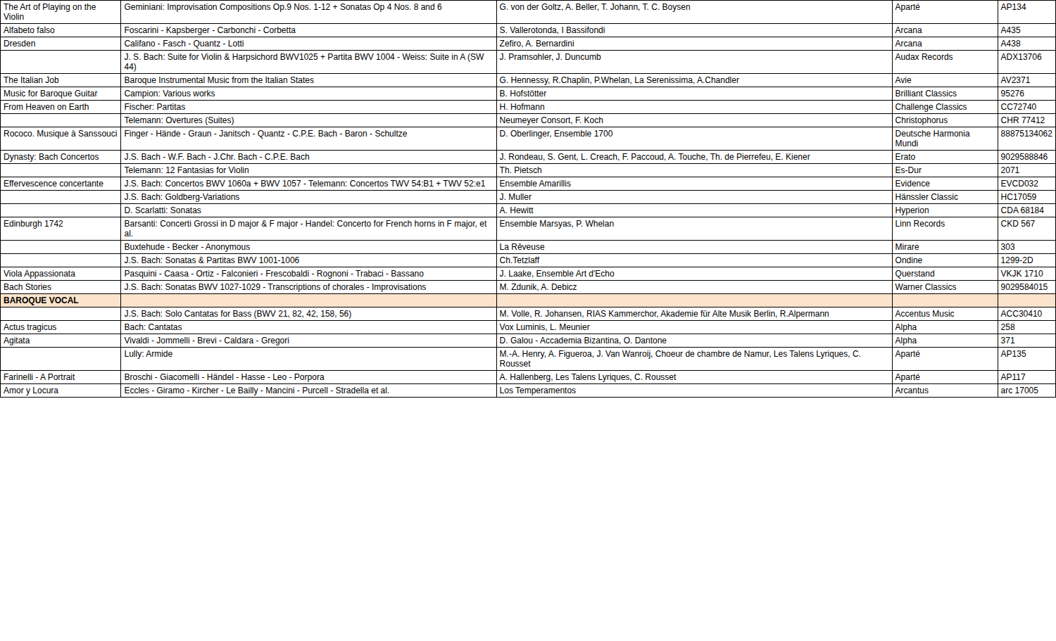| The Art of Playing on the Violin | Geminiani: Improvisation Compositions Op.9 Nos. 1-12 + Sonatas Op 4 Nos. 8 and 6 | G. von der Goltz, A. Beller, T. Johann, T. C. Boysen | Aparté | AP134 |
| Alfabeto falso | Foscarini - Kapsberger - Carbonchi - Corbetta | S. Vallerotonda, I Bassifondi | Arcana | A435 |
| Dresden | Califano - Fasch - Quantz - Lotti | Zefiro, A. Bernardini | Arcana | A438 |
| | J. S. Bach: Suite for Violin & Harpsichord BWV1025 + Partita BWV 1004 - Weiss: Suite in A (SW 44) | J. Pramsohler, J. Duncumb | Audax Records | ADX13706 |
| The Italian Job | Baroque Instrumental Music from the Italian States | G. Hennessy, R.Chaplin, P.Whelan, La Serenissima, A.Chandler | Avie | AV2371 |
| Music for Baroque Guitar | Campion: Various works | B. Hofstötter | Brilliant Classics | 95276 |
| From Heaven on Earth | Fischer: Partitas | H. Hofmann | Challenge Classics | CC72740 |
| | Telemann: Overtures (Suites) | Neumeyer Consort, F. Koch | Christophorus | CHR 77412 |
| Rococo. Musique à Sanssouci | Finger - Hände - Graun - Janitsch - Quantz - C.P.E. Bach - Baron - Schultze | D. Oberlinger, Ensemble 1700 | Deutsche Harmonia Mundi | 88875134062 |
| Dynasty: Bach Concertos | J.S. Bach - W.F. Bach - J.Chr. Bach - C.P.E. Bach | J. Rondeau, S. Gent, L. Creach, F. Paccoud, A. Touche, Th. de Pierrefeu, E. Kiener | Erato | 9029588846 |
| | Telemann: 12 Fantasias for Violin | Th. Pietsch | Es-Dur | 2071 |
| Effervescence concertante | J.S. Bach: Concertos BWV 1060a + BWV 1057 - Telemann: Concertos TWV 54:B1 + TWV 52:e1 | Ensemble Amarillis | Evidence | EVCD032 |
| | J.S. Bach: Goldberg-Variations | J. Muller | Hänssler Classic | HC17059 |
| | D. Scarlatti: Sonatas | A. Hewitt | Hyperion | CDA 68184 |
| Edinburgh 1742 | Barsanti: Concerti Grossi in D major & F major - Handel: Concerto for French horns in F major, et al. | Ensemble Marsyas, P. Whelan | Linn Records | CKD 567 |
| | Buxtehude - Becker - Anonymous | La Rêveuse | Mirare | 303 |
| | J.S. Bach: Sonatas & Partitas BWV 1001-1006 | Ch.Tetzlaff | Ondine | 1299-2D |
| Viola Appassionata | Pasquini - Caasa - Ortiz - Falconieri - Frescobaldi - Rognoni - Trabaci - Bassano | J. Laake, Ensemble Art d'Echo | Querstand | VKJK 1710 |
| Bach Stories | J.S. Bach: Sonatas BWV 1027-1029 - Transcriptions of chorales - Improvisations | M. Zdunik, A. Debicz | Warner Classics | 9029584015 |
| BAROQUE VOCAL | | | | |
| | J.S. Bach: Solo Cantatas for Bass (BWV 21, 82, 42, 158, 56) | M. Volle, R. Johansen, RIAS Kammerchor, Akademie für Alte Musik Berlin, R.Alpermann | Accentus Music | ACC30410 |
| Actus tragicus | Bach: Cantatas | Vox Luminis, L. Meunier | Alpha | 258 |
| Agitata | Vivaldi - Jommelli - Brevi - Caldara - Gregori | D. Galou - Accademia Bizantina, O. Dantone | Alpha | 371 |
| | Lully: Armide | M.-A. Henry, A. Figueroa, J. Van Wanroij, Choeur de chambre de Namur, Les Talens Lyriques, C. Rousset | Aparté | AP135 |
| Farinelli - A Portrait | Broschi - Giacomelli - Händel - Hasse - Leo - Porpora | A. Hallenberg, Les Talens Lyriques, C. Rousset | Aparté | AP117 |
| Amor y Locura | Eccles - Giramo - Kircher - Le Bailly - Mancini - Purcell - Stradella et al. | Los Temperamentos | Arcantus | arc 17005 |